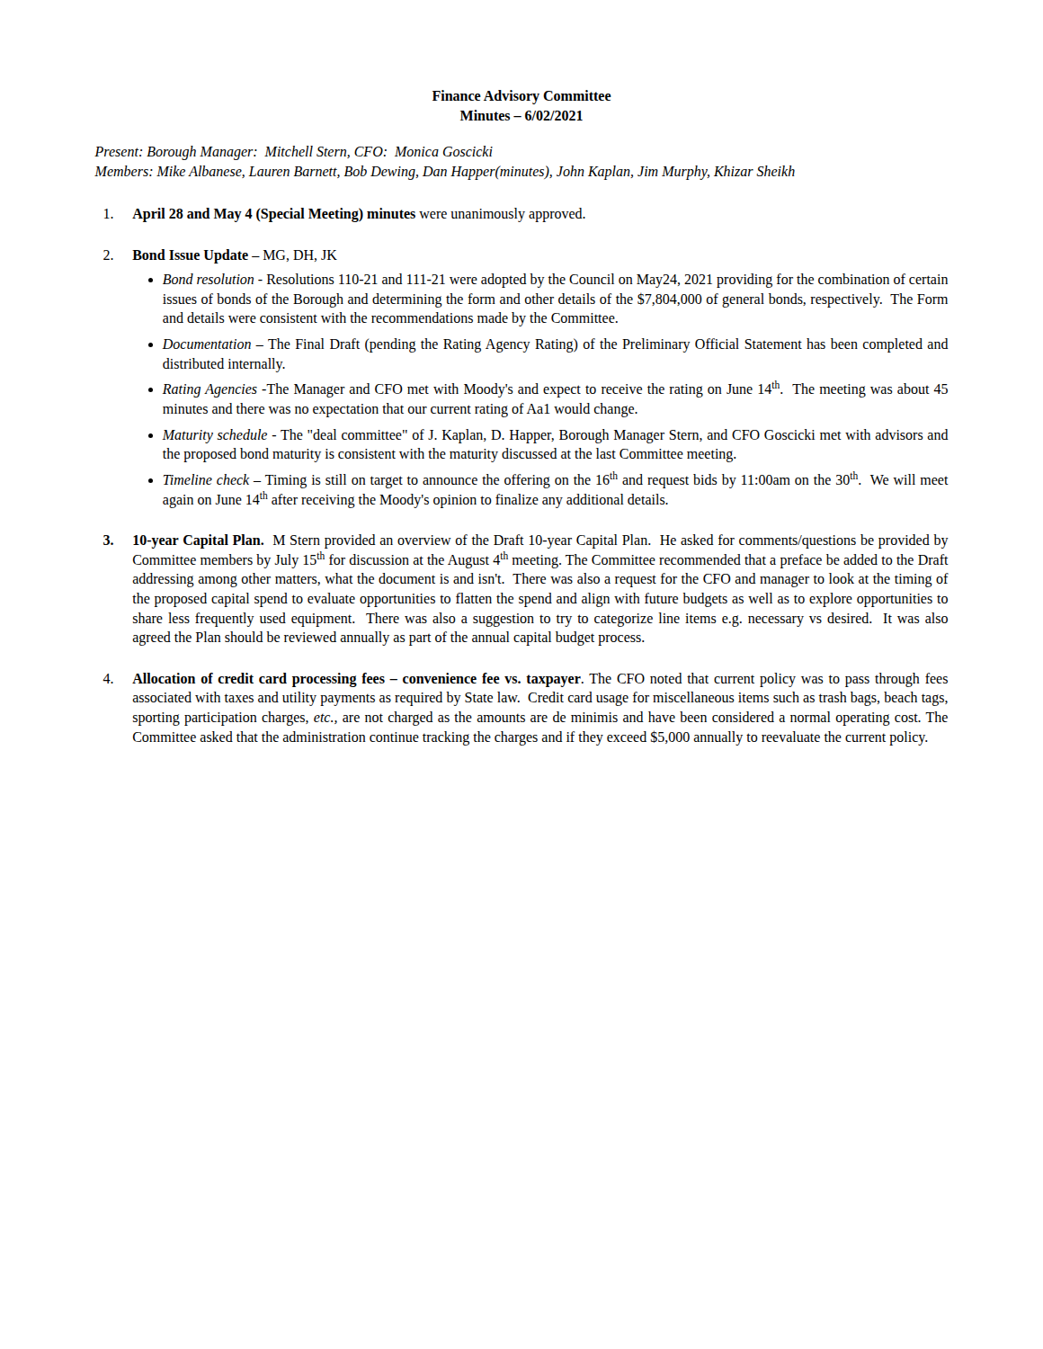Finance Advisory Committee Minutes – 6/02/2021
Present: Borough Manager: Mitchell Stern, CFO: Monica Goscicki Members: Mike Albanese, Lauren Barnett, Bob Dewing, Dan Happer(minutes), John Kaplan, Jim Murphy, Khizar Sheikh
April 28 and May 4 (Special Meeting) minutes were unanimously approved.
Bond Issue Update – MG, DH, JK
Bond resolution - Resolutions 110-21 and 111-21 were adopted by the Council on May24, 2021 providing for the combination of certain issues of bonds of the Borough and determining the form and other details of the $7,804,000 of general bonds, respectively. The Form and details were consistent with the recommendations made by the Committee.
Documentation – The Final Draft (pending the Rating Agency Rating) of the Preliminary Official Statement has been completed and distributed internally.
Rating Agencies -The Manager and CFO met with Moody's and expect to receive the rating on June 14th. The meeting was about 45 minutes and there was no expectation that our current rating of Aa1 would change.
Maturity schedule - The "deal committee" of J. Kaplan, D. Happer, Borough Manager Stern, and CFO Goscicki met with advisors and the proposed bond maturity is consistent with the maturity discussed at the last Committee meeting.
Timeline check – Timing is still on target to announce the offering on the 16th and request bids by 11:00am on the 30th. We will meet again on June 14th after receiving the Moody's opinion to finalize any additional details.
10-year Capital Plan. M Stern provided an overview of the Draft 10-year Capital Plan. He asked for comments/questions be provided by Committee members by July 15th for discussion at the August 4th meeting. The Committee recommended that a preface be added to the Draft addressing among other matters, what the document is and isn't. There was also a request for the CFO and manager to look at the timing of the proposed capital spend to evaluate opportunities to flatten the spend and align with future budgets as well as to explore opportunities to share less frequently used equipment. There was also a suggestion to try to categorize line items e.g. necessary vs desired. It was also agreed the Plan should be reviewed annually as part of the annual capital budget process.
Allocation of credit card processing fees – convenience fee vs. taxpayer. The CFO noted that current policy was to pass through fees associated with taxes and utility payments as required by State law. Credit card usage for miscellaneous items such as trash bags, beach tags, sporting participation charges, etc., are not charged as the amounts are de minimis and have been considered a normal operating cost. The Committee asked that the administration continue tracking the charges and if they exceed $5,000 annually to reevaluate the current policy.